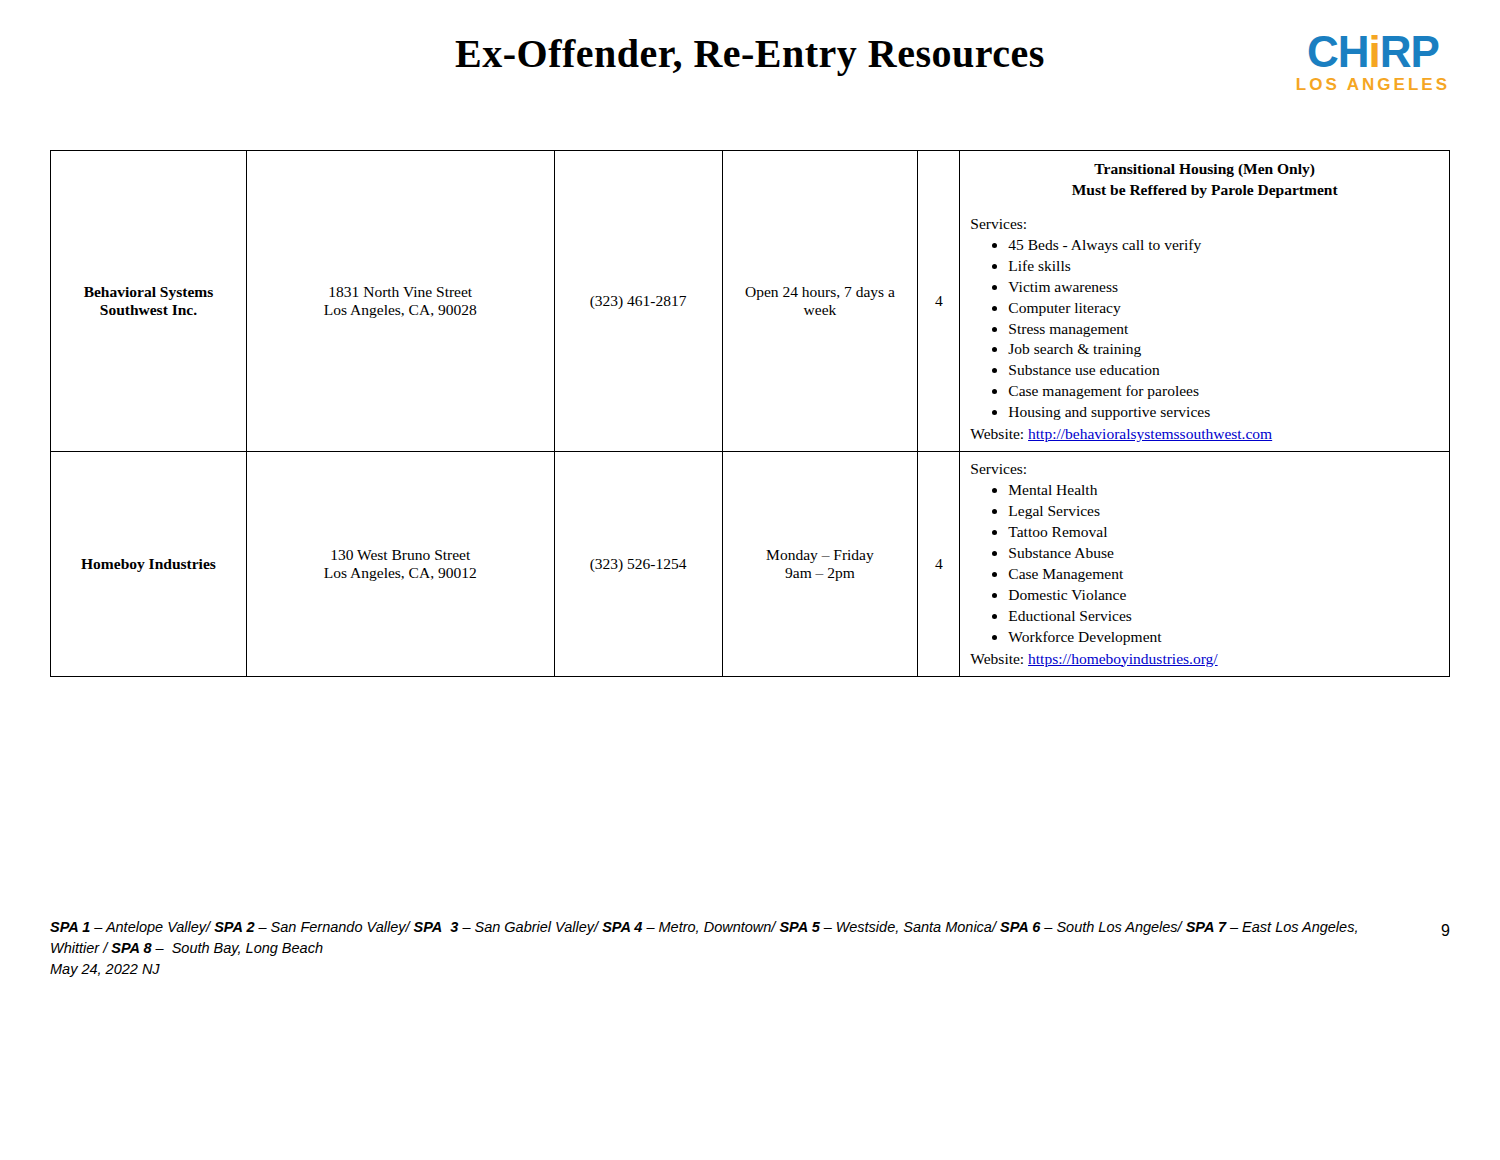Ex-Offender, Re-Entry Resources
CHi RP
LOS ANGELES
| Behavioral Systems Southwest Inc. | 1831 North Vine Street Los Angeles, CA, 90028 | (323) 461-2817 | Open 24 hours, 7 days a week | 4 | Transitional Housing (Men Only) Must be Reffered by Parole Department Services: 45 Beds - Always call to verify Life skills Victim awareness Computer literacy Stress management Job search & training Substance use education Case management for parolees Housing and supportive services Website: http://behavioralsystemssouthwest.com |
| Homeboy Industries | 130 West Bruno Street Los Angeles, CA, 90012 | (323) 526-1254 | Monday – Friday 9am – 2pm | 4 | Services: Mental Health Legal Services Tattoo Removal Substance Abuse Case Management Domestic Violance Eductional Services Workforce Development Website: https://homeboyindustries.org/ |
9
SPA 1 – Antelope Valley/ SPA 2 – San Fernando Valley/ SPA 3 – San Gabriel Valley/ SPA 4 – Metro, Downtown/ SPA 5 – Westside, Santa Monica/ SPA 6 – South Los Angeles/ SPA 7 – East Los Angeles, Whittier / SPA 8 – South Bay, Long Beach
May 24, 2022 NJ